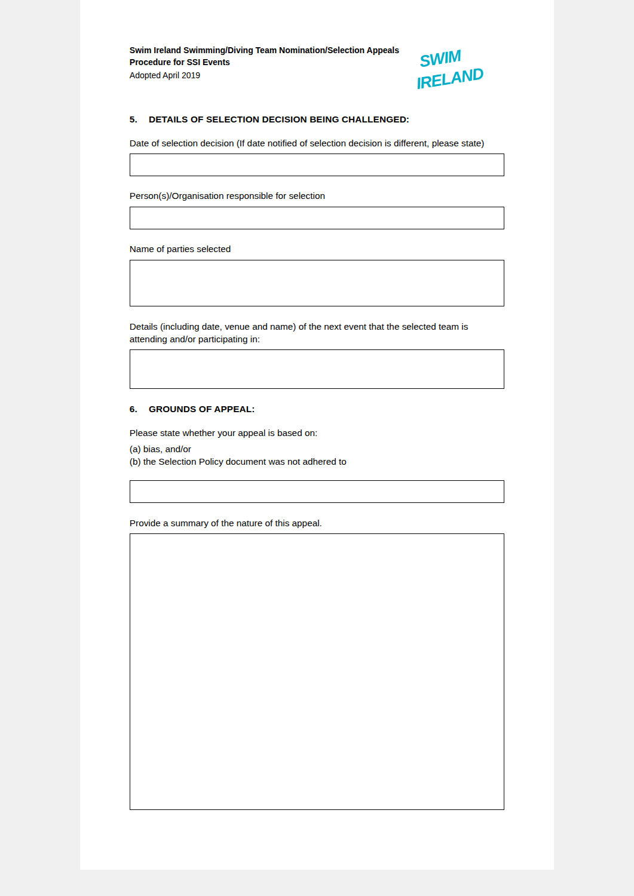Swim Ireland Swimming/Diving Team Nomination/Selection Appeals Procedure for SSI Events
Adopted April 2019
SWIM IRELAND
5. DETAILS OF SELECTION DECISION BEING CHALLENGED:
Date of selection decision (If date notified of selection decision is different, please state)
Person(s)/Organisation responsible for selection
Name of parties selected
Details (including date, venue and name) of the next event that the selected team is attending and/or participating in:
6. GROUNDS OF APPEAL:
Please state whether your appeal is based on:
(a) bias, and/or
(b) the Selection Policy document was not adhered to
Provide a summary of the nature of this appeal.